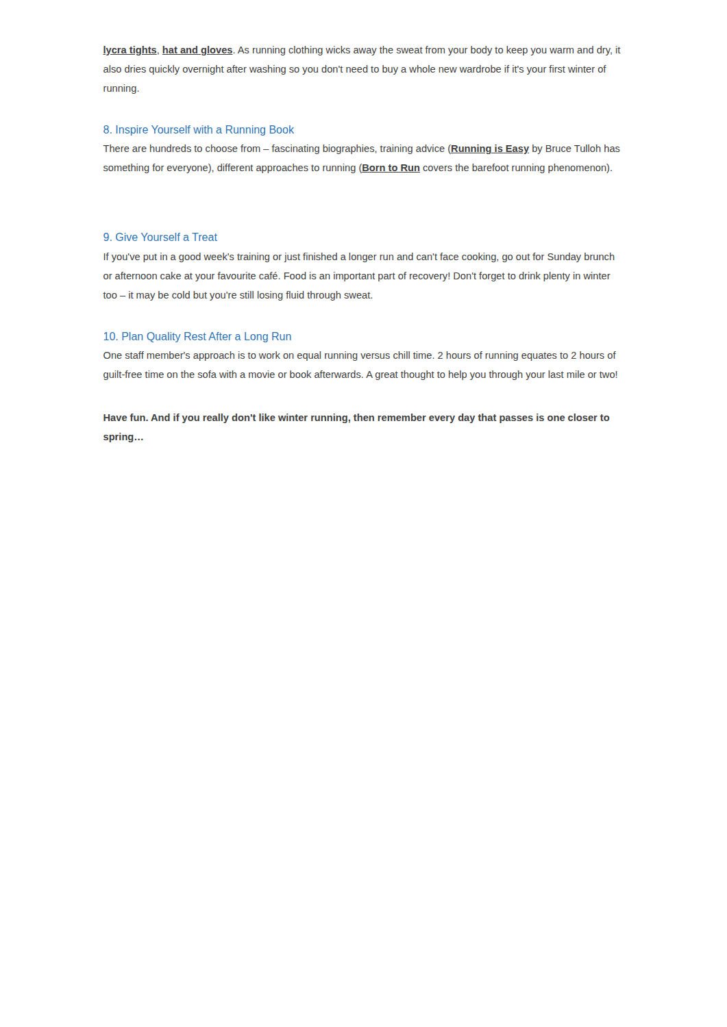lycra tights, hat and gloves. As running clothing wicks away the sweat from your body to keep you warm and dry, it also dries quickly overnight after washing so you don't need to buy a whole new wardrobe if it's your first winter of running.
8. Inspire Yourself with a Running Book
There are hundreds to choose from – fascinating biographies, training advice (Running is Easy by Bruce Tulloh has something for everyone), different approaches to running (Born to Run covers the barefoot running phenomenon).
9. Give Yourself a Treat
If you've put in a good week's training or just finished a longer run and can't face cooking, go out for Sunday brunch or afternoon cake at your favourite café. Food is an important part of recovery! Don't forget to drink plenty in winter too – it may be cold but you're still losing fluid through sweat.
10. Plan Quality Rest After a Long Run
One staff member's approach is to work on equal running versus chill time. 2 hours of running equates to 2 hours of guilt-free time on the sofa with a movie or book afterwards. A great thought to help you through your last mile or two!
Have fun. And if you really don't like winter running, then remember every day that passes is one closer to spring…